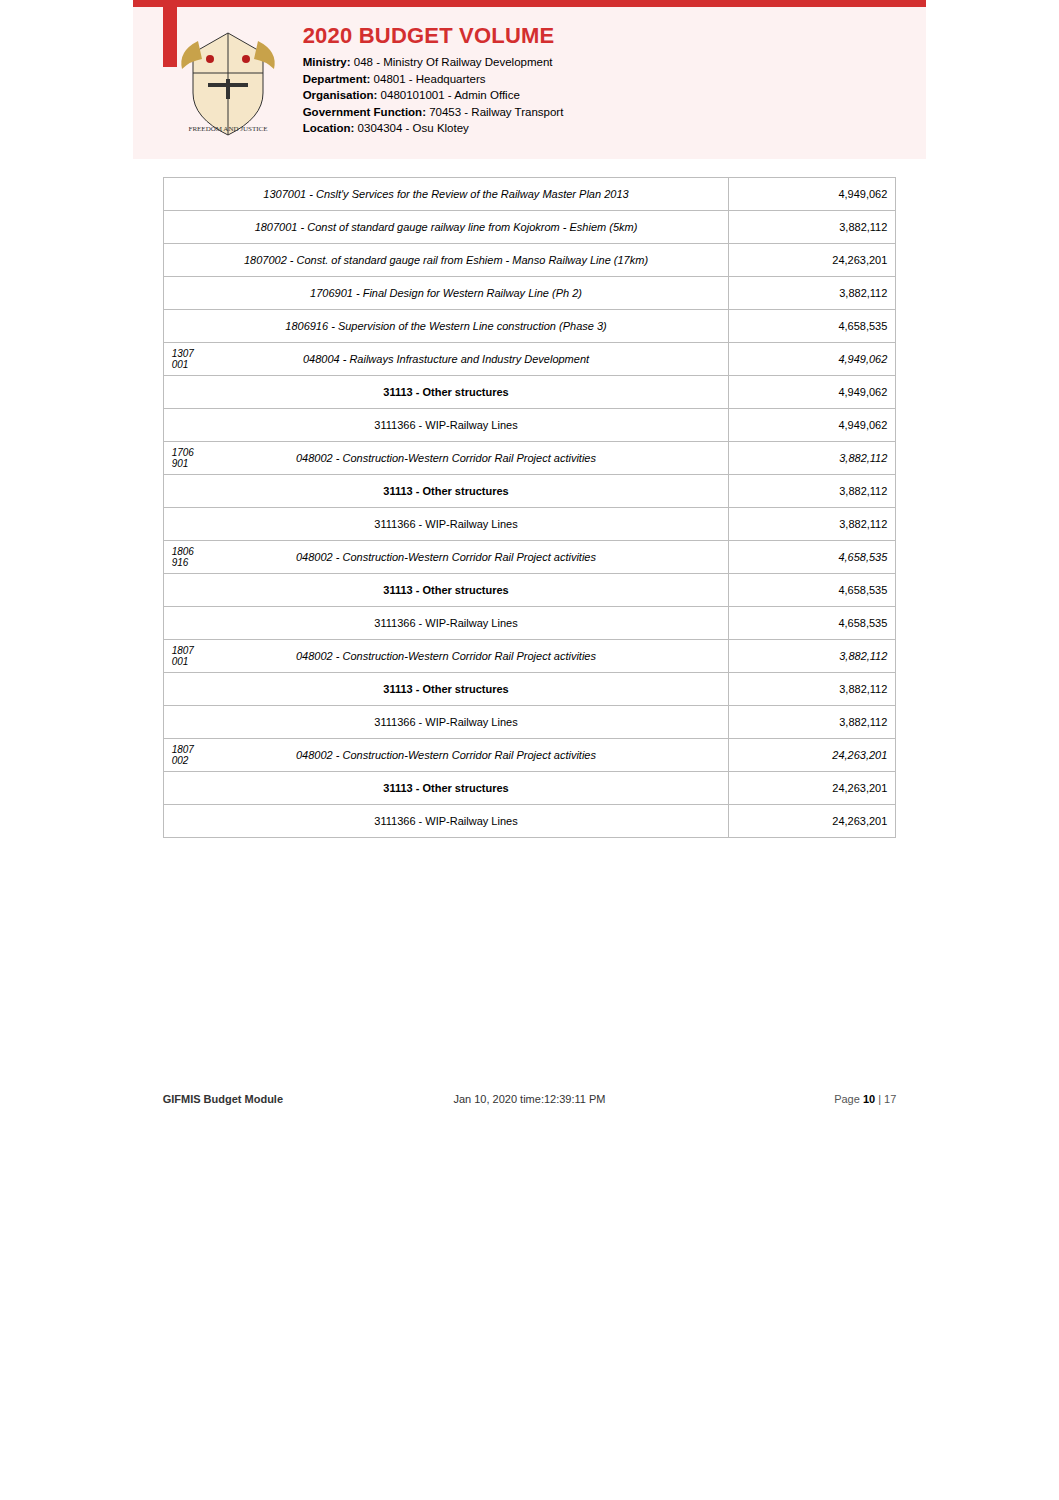2020 BUDGET VOLUME
Ministry: 048 - Ministry Of Railway Development
Department: 04801 - Headquarters
Organisation: 0480101001 - Admin Office
Government Function: 70453 - Railway Transport
Location: 0304304 - Osu Klotey
| 1307001 - Cnslt'y Services for the Review of the Railway Master Plan 2013 | 4,949,062 |
| 1807001 - Const of standard gauge railway line from Kojokrom - Eshiem (5km) | 3,882,112 |
| 1807002 - Const. of standard gauge rail from Eshiem - Manso Railway Line (17km) | 24,263,201 |
| 1706901 - Final Design for Western Railway Line (Ph 2) | 3,882,112 |
| 1806916 - Supervision of the Western Line construction (Phase 3) | 4,658,535 |
| 1307 001 048004 - Railways Infrastucture and Industry Development | 4,949,062 |
| 31113 - Other structures | 4,949,062 |
| 3111366 - WIP-Railway Lines | 4,949,062 |
| 1706 901 048002 - Construction-Western Corridor Rail Project activities | 3,882,112 |
| 31113 - Other structures | 3,882,112 |
| 3111366 - WIP-Railway Lines | 3,882,112 |
| 1806 916 048002 - Construction-Western Corridor Rail Project activities | 4,658,535 |
| 31113 - Other structures | 4,658,535 |
| 3111366 - WIP-Railway Lines | 4,658,535 |
| 1807 001 048002 - Construction-Western Corridor Rail Project activities | 3,882,112 |
| 31113 - Other structures | 3,882,112 |
| 3111366 - WIP-Railway Lines | 3,882,112 |
| 1807 002 048002 - Construction-Western Corridor Rail Project activities | 24,263,201 |
| 31113 - Other structures | 24,263,201 |
| 3111366 - WIP-Railway Lines | 24,263,201 |
| GIFMIS Budget Module | Jan 10, 2020 time:12:39:11 PM | Page 10 / 17 |